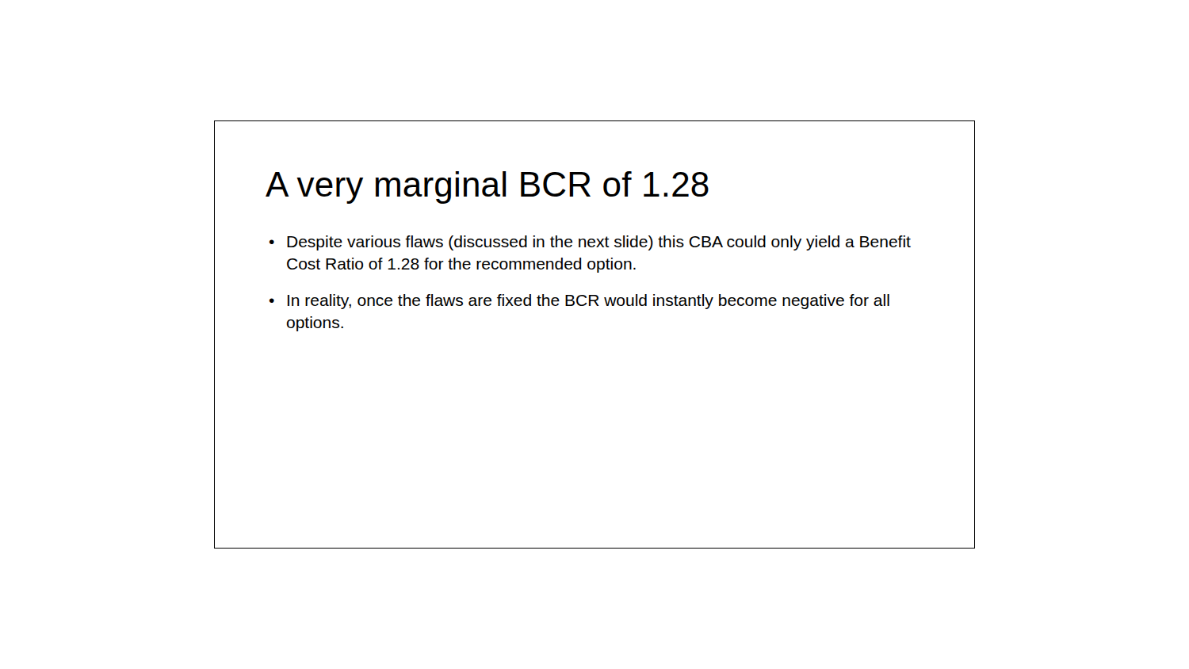A very marginal BCR of 1.28
Despite various flaws (discussed in the next slide) this CBA could only yield a Benefit Cost Ratio of 1.28 for the recommended option.
In reality, once the flaws are fixed the BCR would instantly become negative for all options.